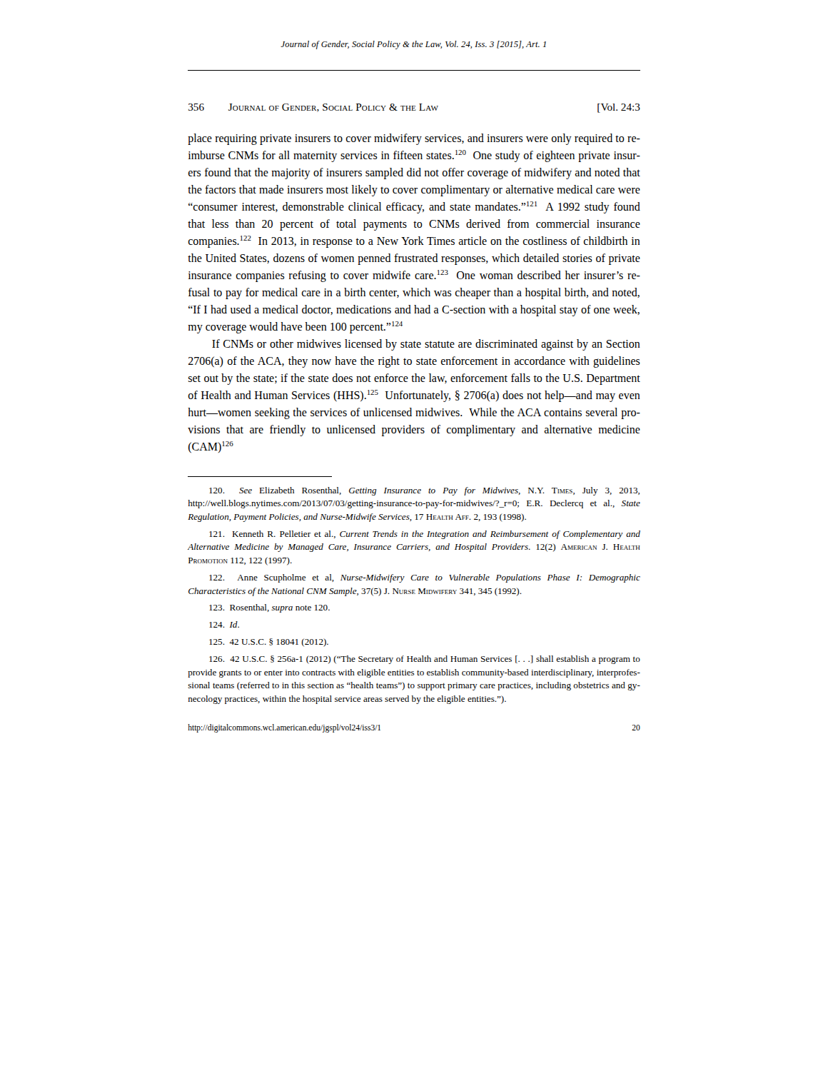Journal of Gender, Social Policy & the Law, Vol. 24, Iss. 3 [2015], Art. 1
356 Journal of Gender, Social Policy & the Law [Vol. 24:3
place requiring private insurers to cover midwifery services, and insurers were only required to reimburse CNMs for all maternity services in fifteen states.120 One study of eighteen private insurers found that the majority of insurers sampled did not offer coverage of midwifery and noted that the factors that made insurers most likely to cover complimentary or alternative medical care were “consumer interest, demonstrable clinical efficacy, and state mandates.”121 A 1992 study found that less than 20 percent of total payments to CNMs derived from commercial insurance companies.122 In 2013, in response to a New York Times article on the costliness of childbirth in the United States, dozens of women penned frustrated responses, which detailed stories of private insurance companies refusing to cover midwife care.123 One woman described her insurer’s refusal to pay for medical care in a birth center, which was cheaper than a hospital birth, and noted, “If I had used a medical doctor, medications and had a C-section with a hospital stay of one week, my coverage would have been 100 percent.”124
If CNMs or other midwives licensed by state statute are discriminated against by an Section 2706(a) of the ACA, they now have the right to state enforcement in accordance with guidelines set out by the state; if the state does not enforce the law, enforcement falls to the U.S. Department of Health and Human Services (HHS).125 Unfortunately, § 2706(a) does not help—and may even hurt—women seeking the services of unlicensed midwives. While the ACA contains several provisions that are friendly to unlicensed providers of complimentary and alternative medicine (CAM)126
120. See Elizabeth Rosenthal, Getting Insurance to Pay for Midwives, N.Y. Times, July 3, 2013, http://well.blogs.nytimes.com/2013/07/03/getting-insurance-to-pay-for-midwives/?_r=0; E.R. Declercq et al., State Regulation, Payment Policies, and Nurse-Midwife Services, 17 Health Aff. 2, 193 (1998).
121. Kenneth R. Pelletier et al., Current Trends in the Integration and Reimbursement of Complementary and Alternative Medicine by Managed Care, Insurance Carriers, and Hospital Providers. 12(2) American J. Health Promotion 112, 122 (1997).
122. Anne Scupholme et al, Nurse-Midwifery Care to Vulnerable Populations Phase I: Demographic Characteristics of the National CNM Sample, 37(5) J. Nurse Midwifery 341, 345 (1992).
123. Rosenthal, supra note 120.
124. Id.
125. 42 U.S.C. § 18041 (2012).
126. 42 U.S.C. § 256a-1 (2012) (“The Secretary of Health and Human Services [. . .] shall establish a program to provide grants to or enter into contracts with eligible entities to establish community-based interdisciplinary, interprofessional teams (referred to in this section as “health teams”) to support primary care practices, including obstetrics and gynecology practices, within the hospital service areas served by the eligible entities.”).
http://digitalcommons.wcl.american.edu/jgspl/vol24/iss3/1 20